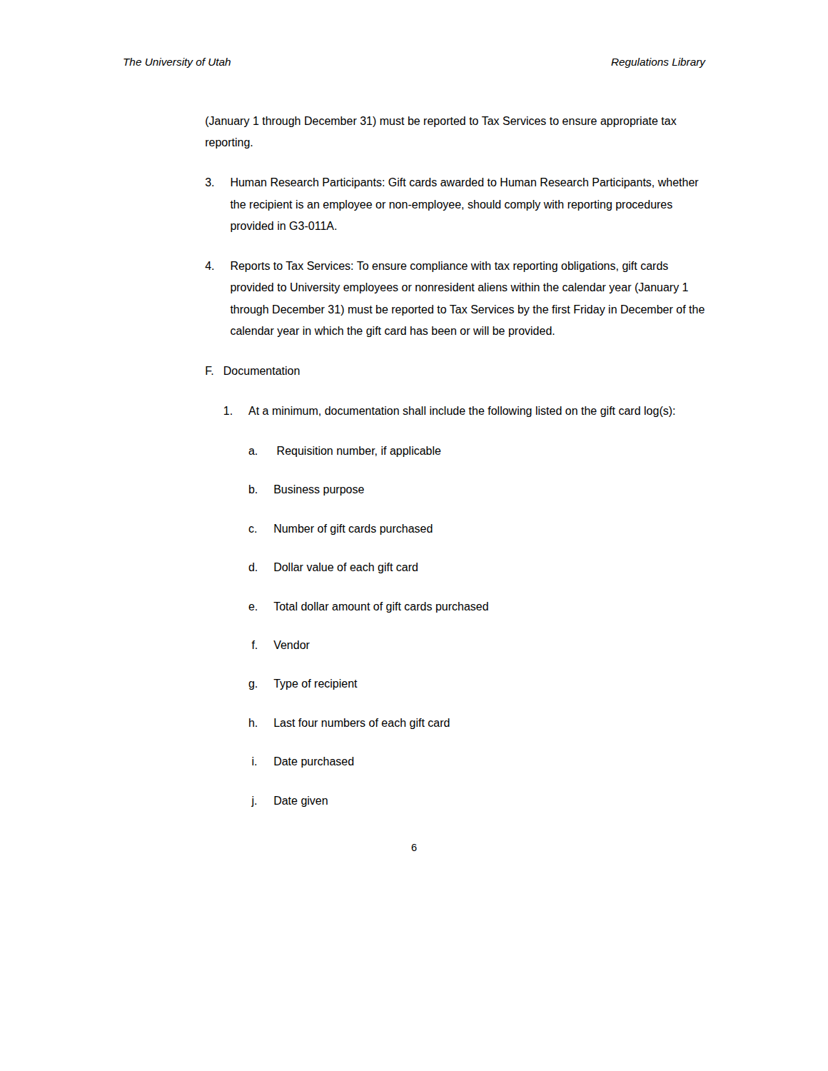The University of Utah Regulations Library
(January 1 through December 31) must be reported to Tax Services to ensure appropriate tax reporting.
3. Human Research Participants: Gift cards awarded to Human Research Participants, whether the recipient is an employee or non-employee, should comply with reporting procedures provided in G3-011A.
4. Reports to Tax Services: To ensure compliance with tax reporting obligations, gift cards provided to University employees or nonresident aliens within the calendar year (January 1 through December 31) must be reported to Tax Services by the first Friday in December of the calendar year in which the gift card has been or will be provided.
F. Documentation
1. At a minimum, documentation shall include the following listed on the gift card log(s):
a. Requisition number, if applicable
b. Business purpose
c. Number of gift cards purchased
d. Dollar value of each gift card
e. Total dollar amount of gift cards purchased
f. Vendor
g. Type of recipient
h. Last four numbers of each gift card
i. Date purchased
j. Date given
6